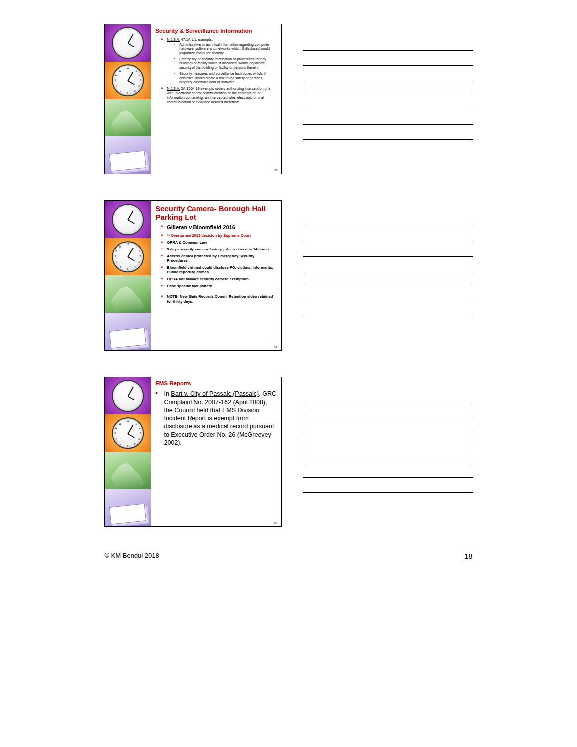12 3 6 9 1 2 4 5 7 8 10 11
Security & Surveillance Information
N.J.S.A. 47:1A-1.1. exempts:
Administrative or technical information regarding computer hardware, software and networks which, if disclosed would jeopardize computer security.
Emergency or security information or procedures for any buildings or facility which, if disclosed, would jeopardize security of the building or facility or persons therein.
Security measures and surveillance techniques which, if disclosed, would create a risk to the safety or persons, property, electronic data or software.
N.J.S.A. 2A:156A-19 exempts orders authorizing interception of a wire, electronic or oral communication or the contents of, or information concerning, an intercepted wire, electronic or oral communication or evidence derived therefrom.
52
12 3 6 9 1 2 4 5 7 8 10 11
Security Camera- Borough Hall Parking Lot
Gilleran v Bloomfield 2016
** Overturned 2015 decision by Supreme Court
OPRA & Common Law
5 days security camera footage, she reduced to 14 hours
Access denied protected by Emergency Security Procedures
Bloomfield claimed could disclose PO, victims, Informants, Public reporting crimes
OPRA not blanket security camera exemption
Case specific fact pattern
NOTE: New State Records Comm. Retention video retained for thirty days.
53
12 3 6 9 1 2 4 5 7 8 10 11
EMS Reports
In Bart v. City of Passaic (Passaic), GRC Complaint No. 2007-162 (April 2008), the Council held that EMS Division Incident Report is exempt from disclosure as a medical record pursuant to Executive Order No. 26 (McGreevey 2002).
54
© KM Bendul 2018 18